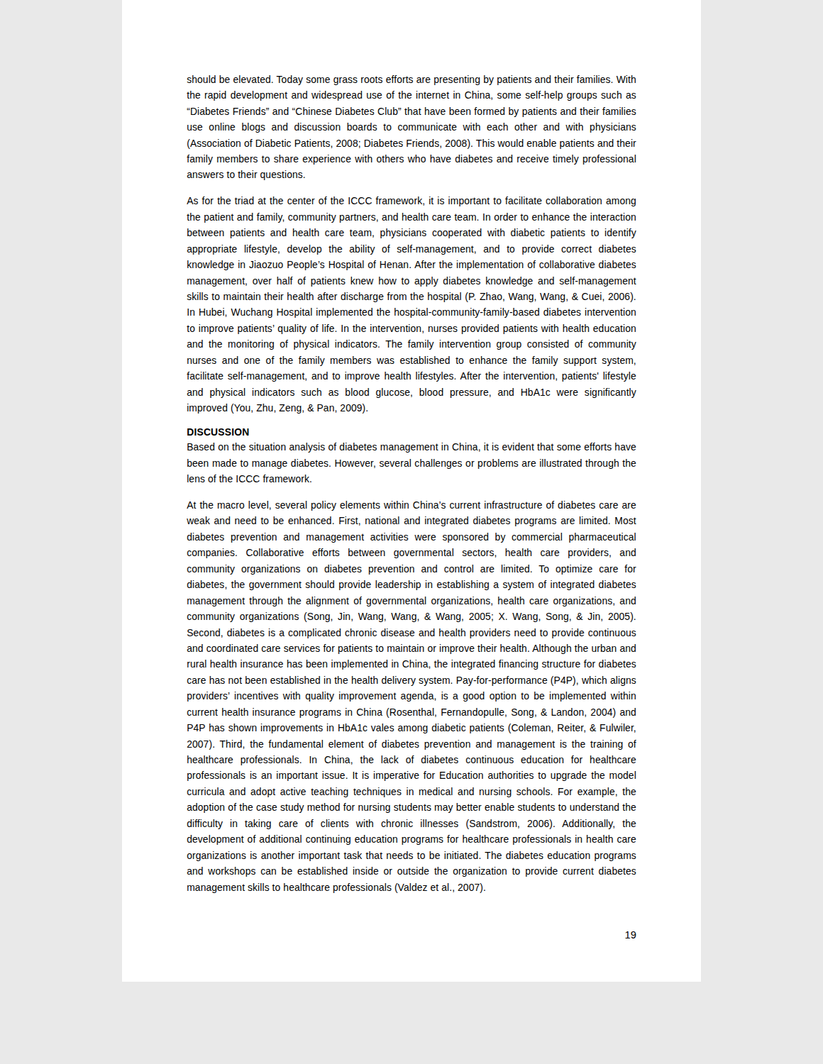should be elevated. Today some grass roots efforts are presenting by patients and their families. With the rapid development and widespread use of the internet in China, some self-help groups such as “Diabetes Friends” and “Chinese Diabetes Club” that have been formed by patients and their families use online blogs and discussion boards to communicate with each other and with physicians (Association of Diabetic Patients, 2008; Diabetes Friends, 2008). This would enable patients and their family members to share experience with others who have diabetes and receive timely professional answers to their questions.
As for the triad at the center of the ICCC framework, it is important to facilitate collaboration among the patient and family, community partners, and health care team. In order to enhance the interaction between patients and health care team, physicians cooperated with diabetic patients to identify appropriate lifestyle, develop the ability of self-management, and to provide correct diabetes knowledge in Jiaozuo People’s Hospital of Henan. After the implementation of collaborative diabetes management, over half of patients knew how to apply diabetes knowledge and self-management skills to maintain their health after discharge from the hospital (P. Zhao, Wang, Wang, & Cuei, 2006). In Hubei, Wuchang Hospital implemented the hospital-community-family-based diabetes intervention to improve patients’ quality of life. In the intervention, nurses provided patients with health education and the monitoring of physical indicators. The family intervention group consisted of community nurses and one of the family members was established to enhance the family support system, facilitate self-management, and to improve health lifestyles. After the intervention, patients' lifestyle and physical indicators such as blood glucose, blood pressure, and HbA1c were significantly improved (You, Zhu, Zeng, & Pan, 2009).
DISCUSSION
Based on the situation analysis of diabetes management in China, it is evident that some efforts have been made to manage diabetes. However, several challenges or problems are illustrated through the lens of the ICCC framework.
At the macro level, several policy elements within China’s current infrastructure of diabetes care are weak and need to be enhanced. First, national and integrated diabetes programs are limited. Most diabetes prevention and management activities were sponsored by commercial pharmaceutical companies. Collaborative efforts between governmental sectors, health care providers, and community organizations on diabetes prevention and control are limited. To optimize care for diabetes, the government should provide leadership in establishing a system of integrated diabetes management through the alignment of governmental organizations, health care organizations, and community organizations (Song, Jin, Wang, Wang, & Wang, 2005; X. Wang, Song, & Jin, 2005). Second, diabetes is a complicated chronic disease and health providers need to provide continuous and coordinated care services for patients to maintain or improve their health. Although the urban and rural health insurance has been implemented in China, the integrated financing structure for diabetes care has not been established in the health delivery system. Pay-for-performance (P4P), which aligns providers’ incentives with quality improvement agenda, is a good option to be implemented within current health insurance programs in China (Rosenthal, Fernandopulle, Song, & Landon, 2004) and P4P has shown improvements in HbA1c vales among diabetic patients (Coleman, Reiter, & Fulwiler, 2007). Third, the fundamental element of diabetes prevention and management is the training of healthcare professionals. In China, the lack of diabetes continuous education for healthcare professionals is an important issue. It is imperative for Education authorities to upgrade the model curricula and adopt active teaching techniques in medical and nursing schools. For example, the adoption of the case study method for nursing students may better enable students to understand the difficulty in taking care of clients with chronic illnesses (Sandstrom, 2006). Additionally, the development of additional continuing education programs for healthcare professionals in health care organizations is another important task that needs to be initiated. The diabetes education programs and workshops can be established inside or outside the organization to provide current diabetes management skills to healthcare professionals (Valdez et al., 2007).
19